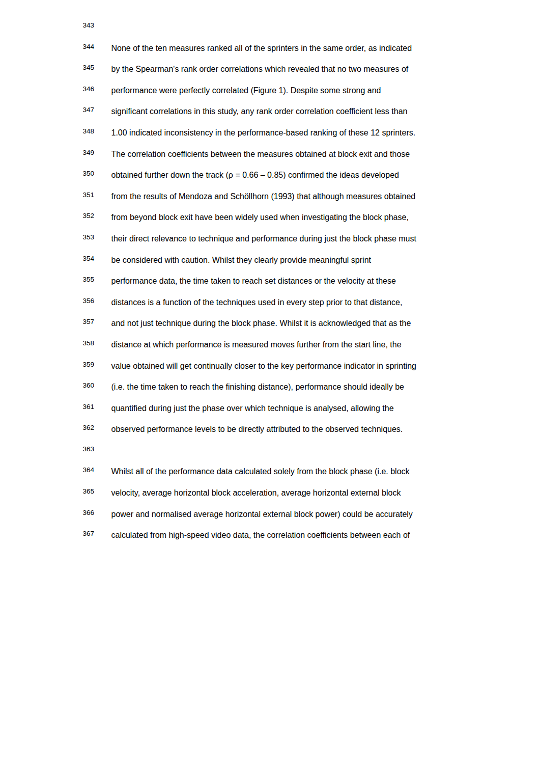None of the ten measures ranked all of the sprinters in the same order, as indicated
by the Spearman's rank order correlations which revealed that no two measures of
performance were perfectly correlated (Figure 1). Despite some strong and
significant correlations in this study, any rank order correlation coefficient less than
1.00 indicated inconsistency in the performance-based ranking of these 12 sprinters.
The correlation coefficients between the measures obtained at block exit and those
obtained further down the track (ρ = 0.66 – 0.85) confirmed the ideas developed
from the results of Mendoza and Schöllhorn (1993) that although measures obtained
from beyond block exit have been widely used when investigating the block phase,
their direct relevance to technique and performance during just the block phase must
be considered with caution. Whilst they clearly provide meaningful sprint
performance data, the time taken to reach set distances or the velocity at these
distances is a function of the techniques used in every step prior to that distance,
and not just technique during the block phase. Whilst it is acknowledged that as the
distance at which performance is measured moves further from the start line, the
value obtained will get continually closer to the key performance indicator in sprinting
(i.e. the time taken to reach the finishing distance), performance should ideally be
quantified during just the phase over which technique is analysed, allowing the
observed performance levels to be directly attributed to the observed techniques.
Whilst all of the performance data calculated solely from the block phase (i.e. block
velocity, average horizontal block acceleration, average horizontal external block
power and normalised average horizontal external block power) could be accurately
calculated from high-speed video data, the correlation coefficients between each of